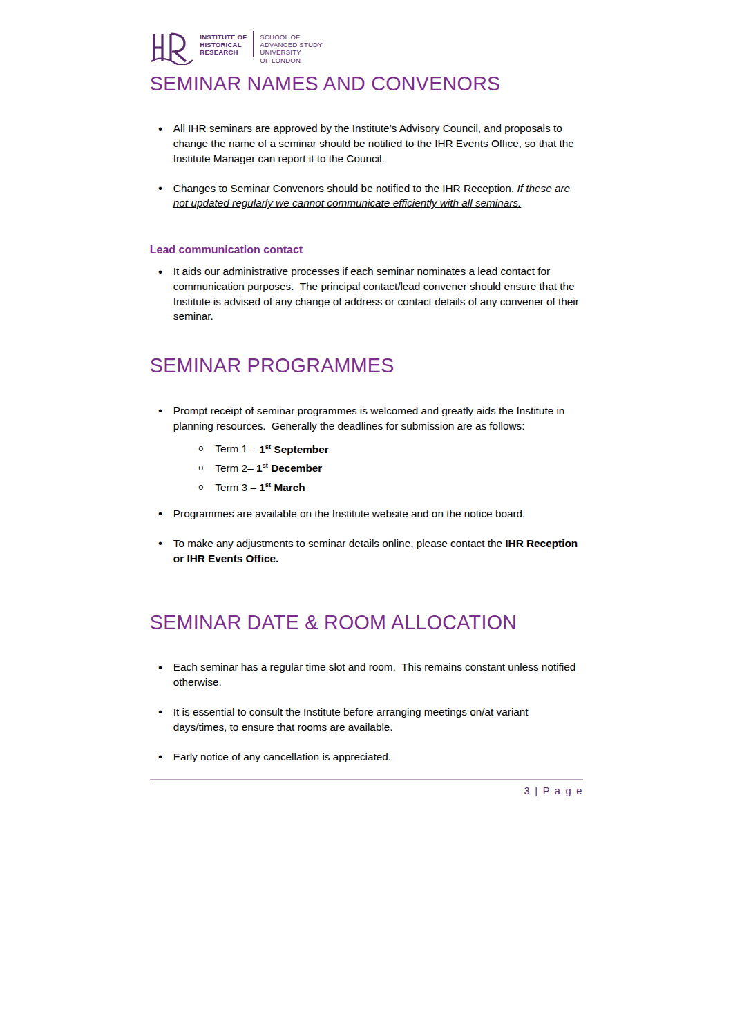Institute of
Historical
Research
School of
Advanced Study
University
of London
SEMINAR NAMES AND CONVENORS
All IHR seminars are approved by the Institute’s Advisory Council, and proposals to change the name of a seminar should be notified to the IHR Events Office, so that the Institute Manager can report it to the Council.
Changes to Seminar Convenors should be notified to the IHR Reception. If these are not updated regularly we cannot communicate efficiently with all seminars.
Lead communication contact
It aids our administrative processes if each seminar nominates a lead contact for communication purposes. The principal contact/lead convener should ensure that the Institute is advised of any change of address or contact details of any convener of their seminar.
SEMINAR PROGRAMMES
Prompt receipt of seminar programmes is welcomed and greatly aids the Institute in planning resources. Generally the deadlines for submission are as follows:
Term 1 – 1st September
Term 2– 1st December
Term 3 – 1st March
Programmes are available on the Institute website and on the notice board.
To make any adjustments to seminar details online, please contact the IHR Reception or IHR Events Office.
SEMINAR DATE & ROOM ALLOCATION
Each seminar has a regular time slot and room. This remains constant unless notified otherwise.
It is essential to consult the Institute before arranging meetings on/at variant days/times, to ensure that rooms are available.
Early notice of any cancellation is appreciated.
3 | P a g e